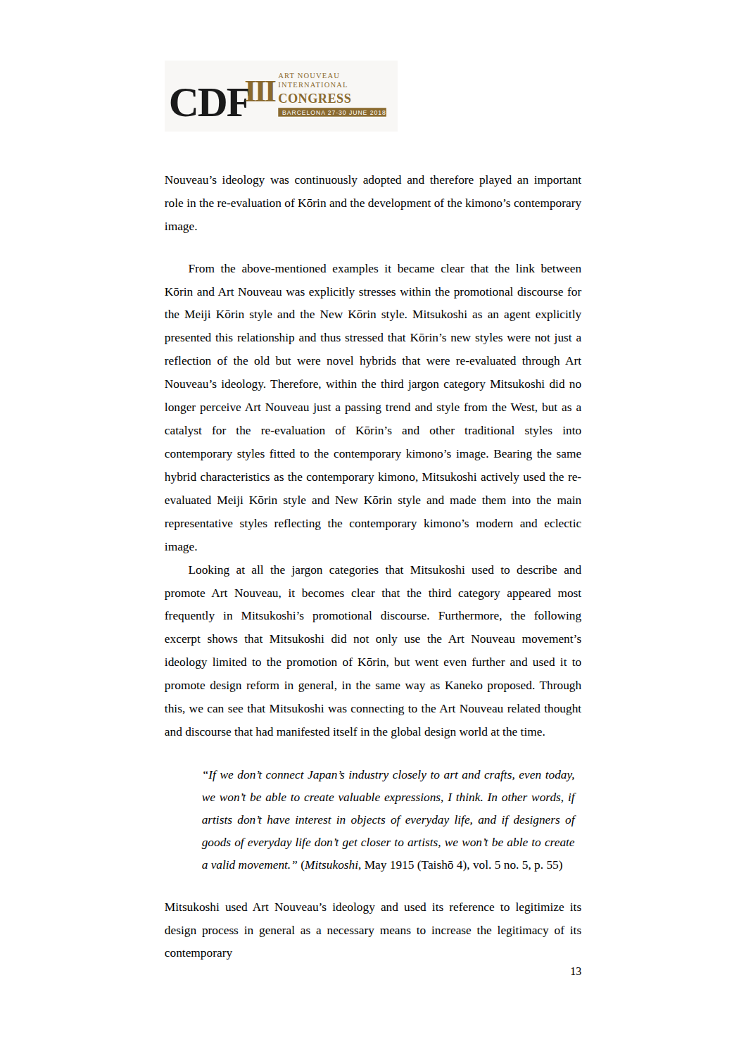CDF III ART NOUVEAU INTERNATIONAL CONGRESS BARCELONA 27-30 JUNE 2018
Nouveau’s ideology was continuously adopted and therefore played an important role in the re-evaluation of Kōrin and the development of the kimono’s contemporary image.
From the above-mentioned examples it became clear that the link between Kōrin and Art Nouveau was explicitly stresses within the promotional discourse for the Meiji Kōrin style and the New Kōrin style. Mitsukoshi as an agent explicitly presented this relationship and thus stressed that Kōrin’s new styles were not just a reflection of the old but were novel hybrids that were re-evaluated through Art Nouveau’s ideology. Therefore, within the third jargon category Mitsukoshi did no longer perceive Art Nouveau just a passing trend and style from the West, but as a catalyst for the re-evaluation of Kōrin’s and other traditional styles into contemporary styles fitted to the contemporary kimono’s image. Bearing the same hybrid characteristics as the contemporary kimono, Mitsukoshi actively used the re-evaluated Meiji Kōrin style and New Kōrin style and made them into the main representative styles reflecting the contemporary kimono’s modern and eclectic image.
Looking at all the jargon categories that Mitsukoshi used to describe and promote Art Nouveau, it becomes clear that the third category appeared most frequently in Mitsukoshi’s promotional discourse. Furthermore, the following excerpt shows that Mitsukoshi did not only use the Art Nouveau movement’s ideology limited to the promotion of Kōrin, but went even further and used it to promote design reform in general, in the same way as Kaneko proposed. Through this, we can see that Mitsukoshi was connecting to the Art Nouveau related thought and discourse that had manifested itself in the global design world at the time.
“If we don’t connect Japan’s industry closely to art and crafts, even today, we won’t be able to create valuable expressions, I think. In other words, if artists don’t have interest in objects of everyday life, and if designers of goods of everyday life don’t get closer to artists, we won’t be able to create a valid movement.” (Mitsukoshi, May 1915 (Taishō 4), vol. 5 no. 5, p. 55)
Mitsukoshi used Art Nouveau’s ideology and used its reference to legitimize its design process in general as a necessary means to increase the legitimacy of its contemporary
13